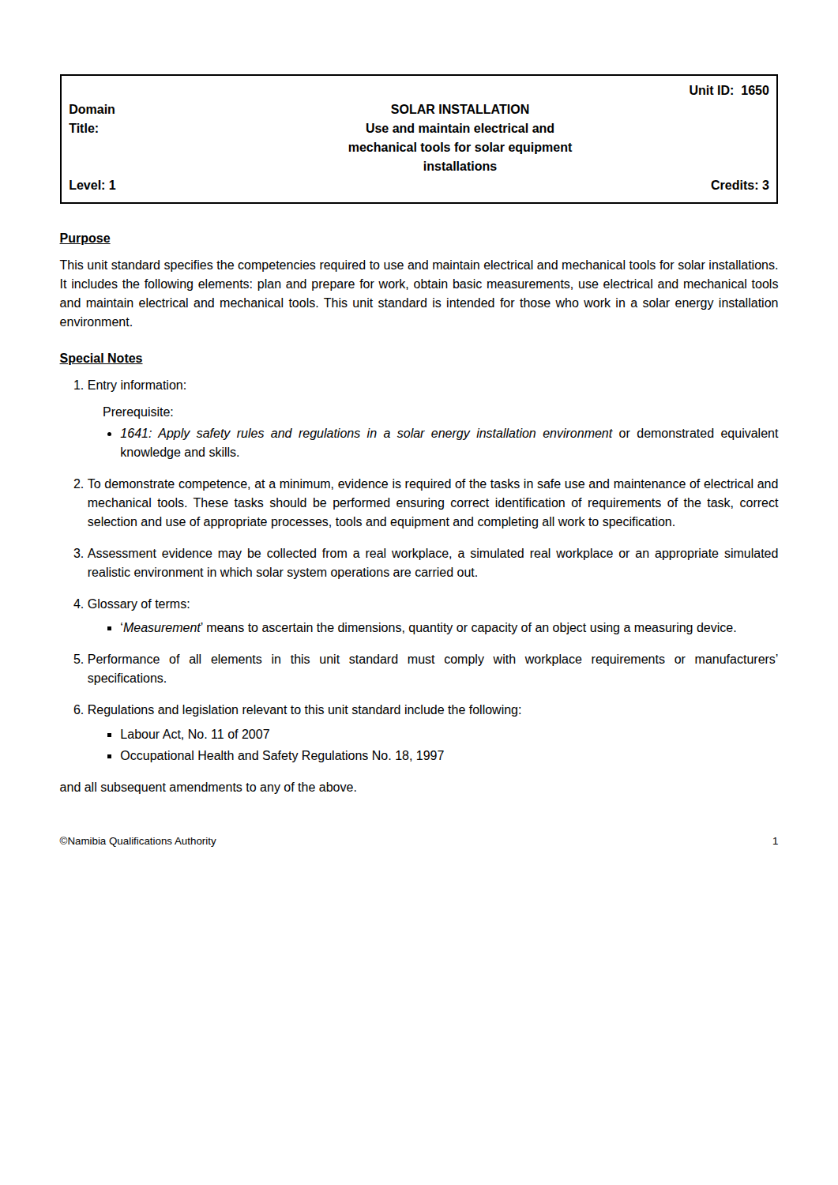| | | Unit ID: 1650 |
| Domain | SOLAR INSTALLATION |
| Title: | Use and maintain electrical and mechanical tools for solar equipment installations |
| Level: 1 | | Credits: 3 |
Purpose
This unit standard specifies the competencies required to use and maintain electrical and mechanical tools for solar installations. It includes the following elements: plan and prepare for work, obtain basic measurements, use electrical and mechanical tools and maintain electrical and mechanical tools. This unit standard is intended for those who work in a solar energy installation environment.
Special Notes
Entry information:
Prerequisite:
1641: Apply safety rules and regulations in a solar energy installation environment or demonstrated equivalent knowledge and skills.
To demonstrate competence, at a minimum, evidence is required of the tasks in safe use and maintenance of electrical and mechanical tools. These tasks should be performed ensuring correct identification of requirements of the task, correct selection and use of appropriate processes, tools and equipment and completing all work to specification.
Assessment evidence may be collected from a real workplace, a simulated real workplace or an appropriate simulated realistic environment in which solar system operations are carried out.
Glossary of terms:
‘Measurement’ means to ascertain the dimensions, quantity or capacity of an object using a measuring device.
Performance of all elements in this unit standard must comply with workplace requirements or manufacturers’ specifications.
Regulations and legislation relevant to this unit standard include the following:
Labour Act, No. 11 of 2007
Occupational Health and Safety Regulations No. 18, 1997
and all subsequent amendments to any of the above.
©Namibia Qualifications Authority 1